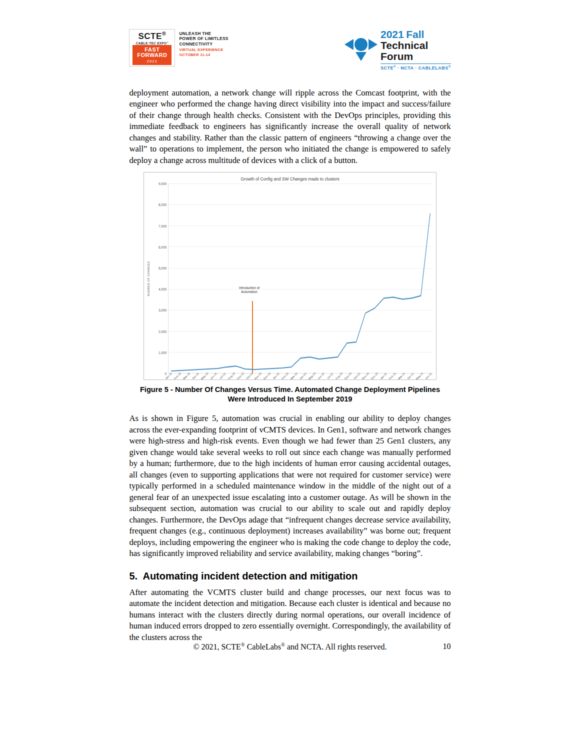SCTE®
CABLE-TEC EXPO®
FAST
FORWARD
2021
UNLEASH THE
POWER OF LIMITLESS
CONNECTIVITY VIRTUAL EXPERIENCE
OCTOBER 11-14
2021 Fall Technical Forum SCTE® · NCTA · CABLELABS®
deployment automation, a network change will ripple across the Comcast footprint, with the engineer who performed the change having direct visibility into the impact and success/failure of their change through health checks. Consistent with the DevOps principles, providing this immediate feedback to engineers has significantly increase the overall quality of network changes and stability. Rather than the classic pattern of engineers “throwing a change over the wall” to operations to implement, the person who initiated the change is empowered to safely deploy a change across multitude of devices with a click of a button.
Growth of Config and SW Changes made to clusters
NUMBER OF CHANGES
9,000 8,000 7,000 6,000 5,000 4,000 3,000 2,000 1,000 0
Introduction of
Automation
Jan-19 Feb-19 Mar-19 Apr-19 May-19 Jun-19 Jul-19 Aug-19 Sep-19 Oct-19 Nov-19 Dec-19 Jan-20 Feb-20 Mar-20 Apr-20 May-20 Jun-20 Jul-20 Aug-20 Sep-20 Oct-20 Nov-20 Dec-20 Jan-21 Feb-21 Mar-21 Apr-21 May-21 Jun-21
Figure 5 - Number Of Changes Versus Time. Automated Change Deployment Pipelines
Were Introduced In September 2019
As is shown in Figure 5, automation was crucial in enabling our ability to deploy changes across the ever-expanding footprint of vCMTS devices. In Gen1, software and network changes were high-stress and high-risk events. Even though we had fewer than 25 Gen1 clusters, any given change would take several weeks to roll out since each change was manually performed by a human; furthermore, due to the high incidents of human error causing accidental outages, all changes (even to supporting applications that were not required for customer service) were typically performed in a scheduled maintenance window in the middle of the night out of a general fear of an unexpected issue escalating into a customer outage. As will be shown in the subsequent section, automation was crucial to our ability to scale out and rapidly deploy changes. Furthermore, the DevOps adage that “infrequent changes decrease service availability, frequent changes (e.g., continuous deployment) increases availability” was borne out; frequent deploys, including empowering the engineer who is making the code change to deploy the code, has significantly improved reliability and service availability, making changes “boring”.
5. Automating incident detection and mitigation
After automating the VCMTS cluster build and change processes, our next focus was to automate the incident detection and mitigation. Because each cluster is identical and because no humans interact with the clusters directly during normal operations, our overall incidence of human induced errors dropped to zero essentially overnight. Correspondingly, the availability of the clusters across the
© 2021, SCTE® CableLabs® and NCTA. All rights reserved. 10